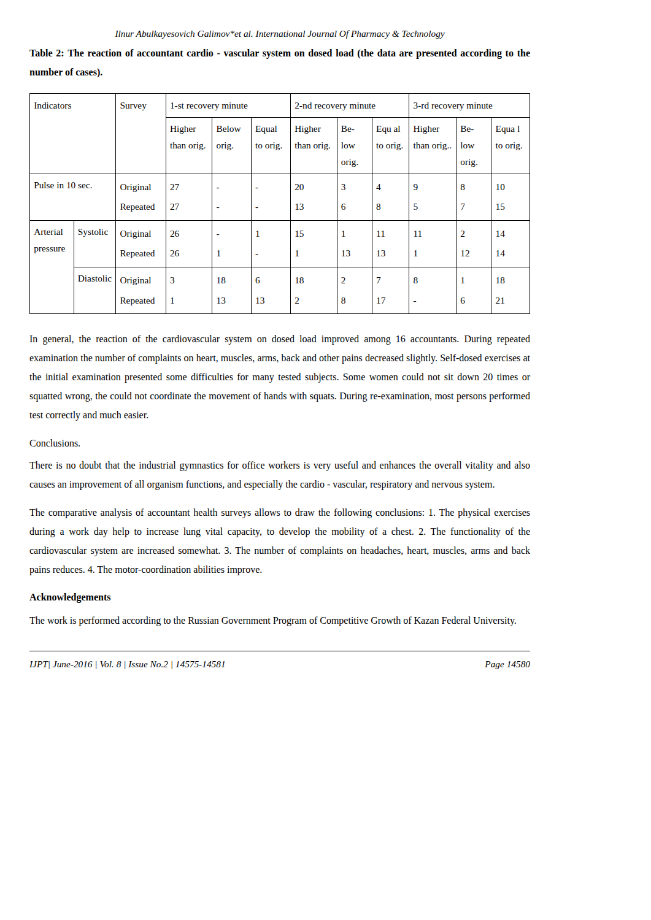Ilnur Abulkayesovich Galimov*et al. International Journal Of Pharmacy & Technology
Table 2: The reaction of accountant cardio - vascular system on dosed load (the data are presented according to the number of cases).
| Indicators | Survey | 1-st recovery minute | 2-nd recovery minute | 3-rd recovery minute |
| --- | --- | --- | --- | --- |
| Higher than orig. | Below orig. | Equal to orig. | Higher than orig. | Be-low orig. | Equ al to orig. | Higher than orig.. | Be-low orig. | Equa l to orig. |
| Pulse in 10 sec. | Original Repeated | 27 27 | - - | - - | 20 13 | 3 6 | 4 8 | 9 5 | 8 7 | 10 15 |
| Arterial pressure | Systolic | Original Repeated | 26 26 | - 1 | 1 - | 15 1 | 1 13 | 11 13 | 11 1 | 2 12 | 14 14 |
| Diastolic | Original Repeated | 3 1 | 18 13 | 6 13 | 18 2 | 2 8 | 7 17 | 8 - | 1 6 | 18 21 |
In general, the reaction of the cardiovascular system on dosed load improved among 16 accountants. During repeated examination the number of complaints on heart, muscles, arms, back and other pains decreased slightly. Self-dosed exercises at the initial examination presented some difficulties for many tested subjects. Some women could not sit down 20 times or squatted wrong, the could not coordinate the movement of hands with squats. During re-examination, most persons performed test correctly and much easier.
Conclusions.
There is no doubt that the industrial gymnastics for office workers is very useful and enhances the overall vitality and also causes an improvement of all organism functions, and especially the cardio - vascular, respiratory and nervous system.
The comparative analysis of accountant health surveys allows to draw the following conclusions: 1. The physical exercises during a work day help to increase lung vital capacity, to develop the mobility of a chest. 2. The functionality of the cardiovascular system are increased somewhat. 3. The number of complaints on headaches, heart, muscles, arms and back pains reduces. 4. The motor-coordination abilities improve.
Acknowledgements
The work is performed according to the Russian Government Program of Competitive Growth of Kazan Federal University.
IJPT| June-2016 | Vol. 8 | Issue No.2 | 14575-14581 Page 14580